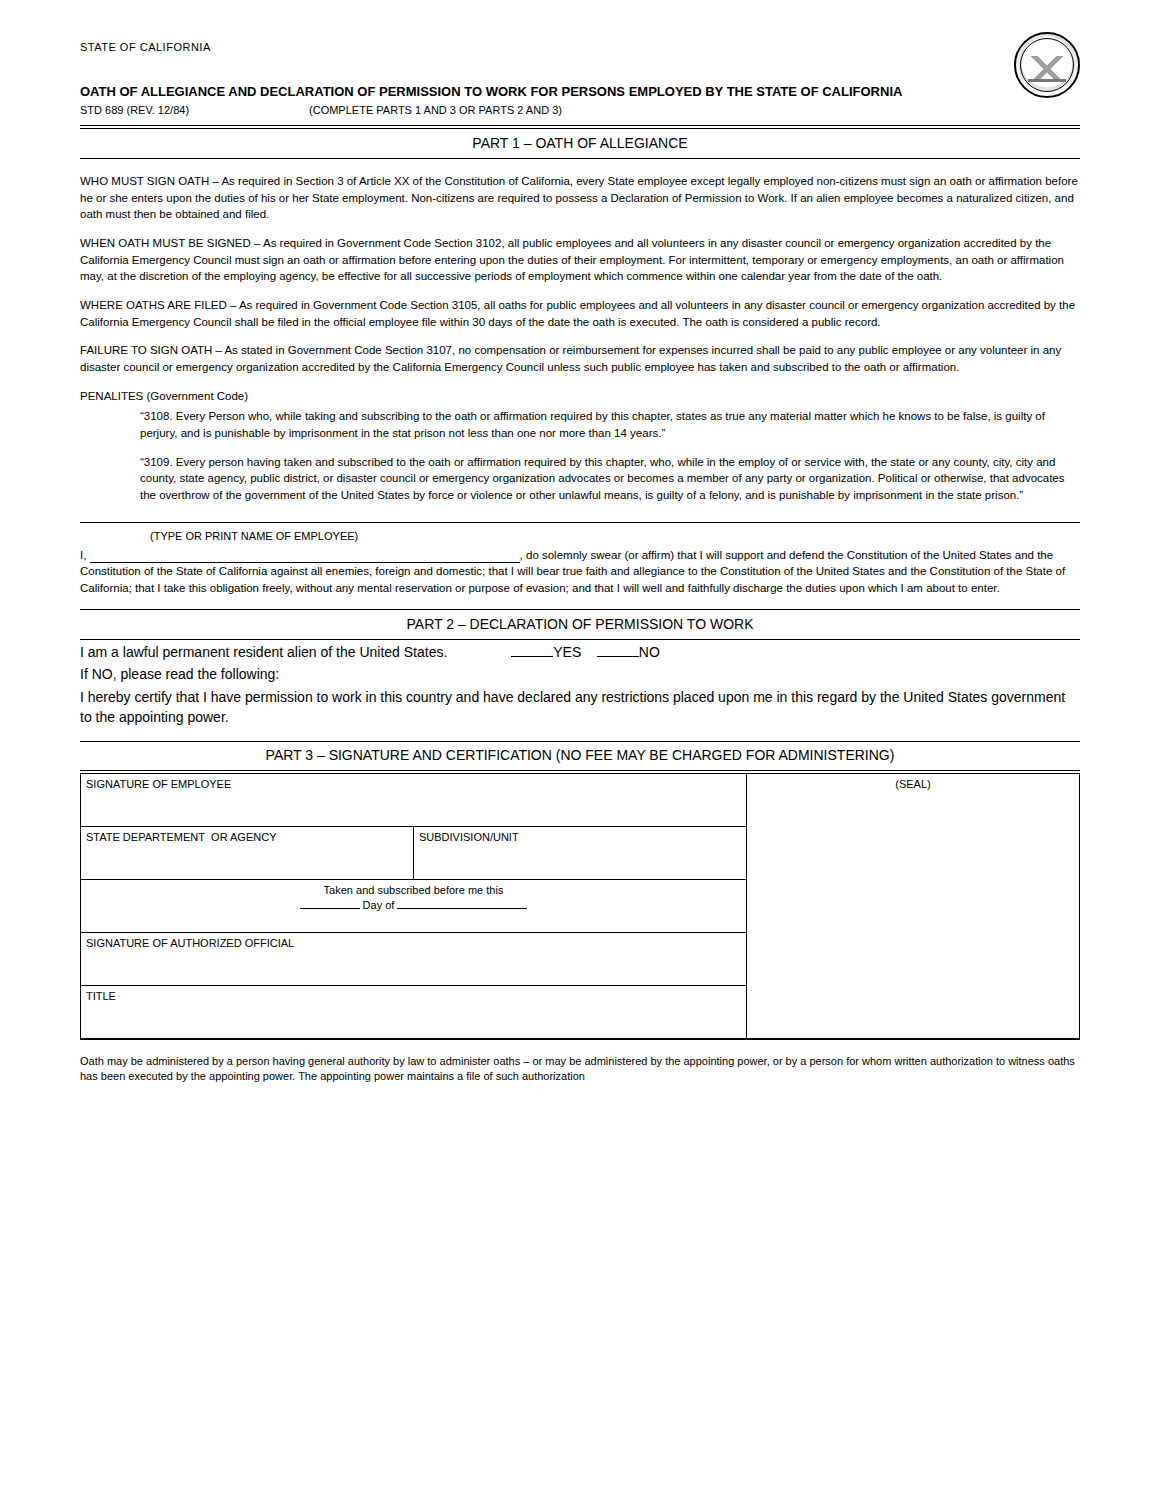STATE OF CALIFORNIA
Oath of Allegiance and Declaration of Permission to Work for Persons Employed by the State of California
STD 689 (REV. 12/84) (COMPLETE PARTS 1 AND 3 OR PARTS 2 AND 3)
PART 1 – OATH OF ALLEGIANCE
WHO MUST SIGN OATH – As required in Section 3 of Article XX of the Constitution of California, every State employee except legally employed non-citizens must sign an oath or affirmation before he or she enters upon the duties of his or her State employment. Non-citizens are required to possess a Declaration of Permission to Work. If an alien employee becomes a naturalized citizen, and oath must then be obtained and filed.
WHEN OATH MUST BE SIGNED – As required in Government Code Section 3102, all public employees and all volunteers in any disaster council or emergency organization accredited by the California Emergency Council must sign an oath or affirmation before entering upon the duties of their employment. For intermittent, temporary or emergency employments, an oath or affirmation may, at the discretion of the employing agency, be effective for all successive periods of employment which commence within one calendar year from the date of the oath.
WHERE OATHS ARE FILED – As required in Government Code Section 3105, all oaths for public employees and all volunteers in any disaster council or emergency organization accredited by the California Emergency Council shall be filed in the official employee file within 30 days of the date the oath is executed. The oath is considered a public record.
FAILURE TO SIGN OATH – As stated in Government Code Section 3107, no compensation or reimbursement for expenses incurred shall be paid to any public employee or any volunteer in any disaster council or emergency organization accredited by the California Emergency Council unless such public employee has taken and subscribed to the oath or affirmation.
PENALITES (Government Code)
“3108. Every Person who, while taking and subscribing to the oath or affirmation required by this chapter, states as true any material matter which he knows to be false, is guilty of perjury, and is punishable by imprisonment in the stat prison not less than one nor more than 14 years.”
“3109. Every person having taken and subscribed to the oath or affirmation required by this chapter, who, while in the employ of or service with, the state or any county, city, city and county, state agency, public district, or disaster council or emergency organization advocates or becomes a member of any party or organization. Political or otherwise, that advocates the overthrow of the government of the United States by force or violence or other unlawful means, is guilty of a felony, and is punishable by imprisonment in the state prison.”
(TYPE OR PRINT NAME OF EMPLOYEE)
I, , do solemnly swear (or affirm) that I will support and defend the Constitution of the United States and the Constitution of the State of California against all enemies, foreign and domestic; that I will bear true faith and allegiance to the Constitution of the United States and the Constitution of the State of California; that I take this obligation freely, without any mental reservation or purpose of evasion; and that I will well and faithfully discharge the duties upon which I am about to enter.
PART 2 – DECLARATION OF PERMISSION TO WORK
I am a lawful permanent resident alien of the United States. YES NO
If NO, please read the following:
I hereby certify that I have permission to work in this country and have declared any restrictions placed upon me in this regard by the United States government to the appointing power.
PART 3 – SIGNATURE AND CERTIFICATION (NO FEE MAY BE CHARGED FOR ADMINISTERING)
| SIGNATURE OF EMPLOYEE | (SEAL) |
| STATE DEPARTEMENT OR AGENCY | SUBDIVISION/UNIT |
| Taken and subscribed before me this Day of |
| SIGNATURE OF AUTHORIZED OFFICIAL |
| TITLE |
Oath may be administered by a person having general authority by law to administer oaths – or may be administered by the appointing power, or by a person for whom written authorization to witness oaths has been executed by the appointing power. The appointing power maintains a file of such authorization